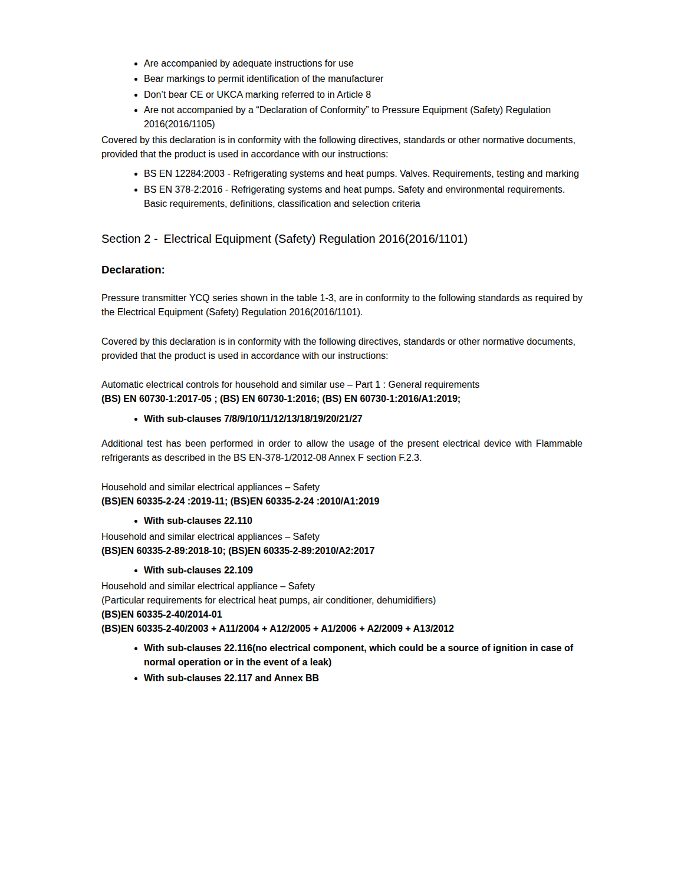Are accompanied by adequate instructions for use
Bear markings to permit identification of the manufacturer
Don’t bear CE or UKCA marking referred to in Article 8
Are not accompanied by a “Declaration of Conformity” to Pressure Equipment (Safety) Regulation 2016(2016/1105)
Covered by this declaration is in conformity with the following directives, standards or other normative documents, provided that the product is used in accordance with our instructions:
BS EN 12284:2003 - Refrigerating systems and heat pumps. Valves. Requirements, testing and marking
BS EN 378-2:2016 - Refrigerating systems and heat pumps. Safety and environmental requirements. Basic requirements, definitions, classification and selection criteria
Section 2 -Electrical Equipment (Safety) Regulation 2016(2016/1101)
Declaration:
Pressure transmitter YCQ series shown in the table 1-3, are in conformity to the following standards as required by the Electrical Equipment (Safety) Regulation 2016(2016/1101).
Covered by this declaration is in conformity with the following directives, standards or other normative documents, provided that the product is used in accordance with our instructions:
Automatic electrical controls for household and similar use – Part 1 : General requirements
(BS) EN 60730-1:2017-05 ; (BS) EN 60730-1:2016; (BS) EN 60730-1:2016/A1:2019;
With sub-clauses 7/8/9/10/11/12/13/18/19/20/21/27
Additional test has been performed in order to allow the usage of the present electrical device with Flammable refrigerants as described in the BS EN-378-1/2012-08 Annex F section F.2.3.
Household and similar electrical appliances – Safety
(BS)EN 60335-2-24 :2019-11; (BS)EN 60335-2-24 :2010/A1:2019
With sub-clauses 22.110
Household and similar electrical appliances – Safety
(BS)EN 60335-2-89:2018-10; (BS)EN 60335-2-89:2010/A2:2017
With sub-clauses 22.109
Household and similar electrical appliance – Safety
(Particular requirements for electrical heat pumps, air conditioner, dehumidifiers)
(BS)EN 60335-2-40/2014-01
(BS)EN 60335-2-40/2003 + A11/2004 + A12/2005 + A1/2006 + A2/2009 + A13/2012
With sub-clauses 22.116(no electrical component, which could be a source of ignition in case of normal operation or in the event of a leak)
With sub-clauses 22.117 and Annex BB